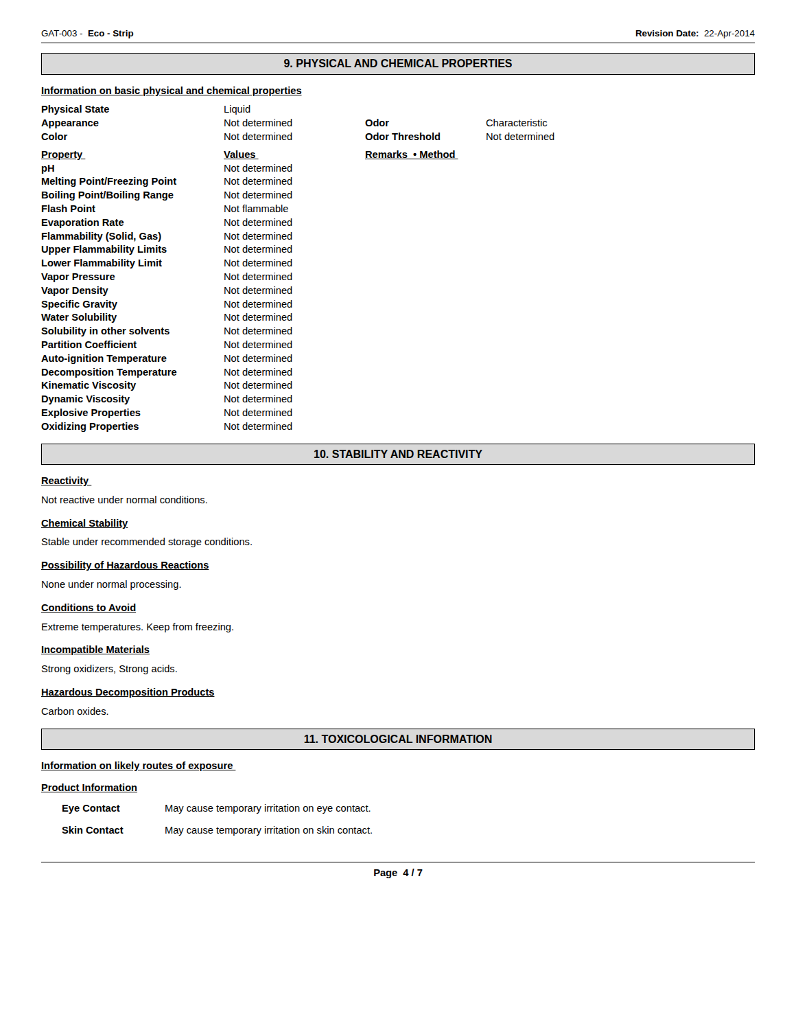GAT-003 - Eco - Strip
Revision Date: 22-Apr-2014
9. PHYSICAL AND CHEMICAL PROPERTIES
Information on basic physical and chemical properties
| Physical State | Liquid | | |
| Appearance | Not determined | Odor | Characteristic |
| Color | Not determined | Odor Threshold | Not determined |
| Property | Values | Remarks • Method |
| pH | Not determined | |
| Melting Point/Freezing Point | Not determined | |
| Boiling Point/Boiling Range | Not determined | |
| Flash Point | Not flammable | |
| Evaporation Rate | Not determined | |
| Flammability (Solid, Gas) | Not determined | |
| Upper Flammability Limits | Not determined | |
| Lower Flammability Limit | Not determined | |
| Vapor Pressure | Not determined | |
| Vapor Density | Not determined | |
| Specific Gravity | Not determined | |
| Water Solubility | Not determined | |
| Solubility in other solvents | Not determined | |
| Partition Coefficient | Not determined | |
| Auto-ignition Temperature | Not determined | |
| Decomposition Temperature | Not determined | |
| Kinematic Viscosity | Not determined | |
| Dynamic Viscosity | Not determined | |
| Explosive Properties | Not determined | |
| Oxidizing Properties | Not determined | |
10. STABILITY AND REACTIVITY
Reactivity
Not reactive under normal conditions.
Chemical Stability
Stable under recommended storage conditions.
Possibility of Hazardous Reactions
None under normal processing.
Conditions to Avoid
Extreme temperatures. Keep from freezing.
Incompatible Materials
Strong oxidizers, Strong acids.
Hazardous Decomposition Products
Carbon oxides.
11. TOXICOLOGICAL INFORMATION
Information on likely routes of exposure
Product Information
| Eye Contact | May cause temporary irritation on eye contact. |
| Skin Contact | May cause temporary irritation on skin contact. |
Page 4 / 7